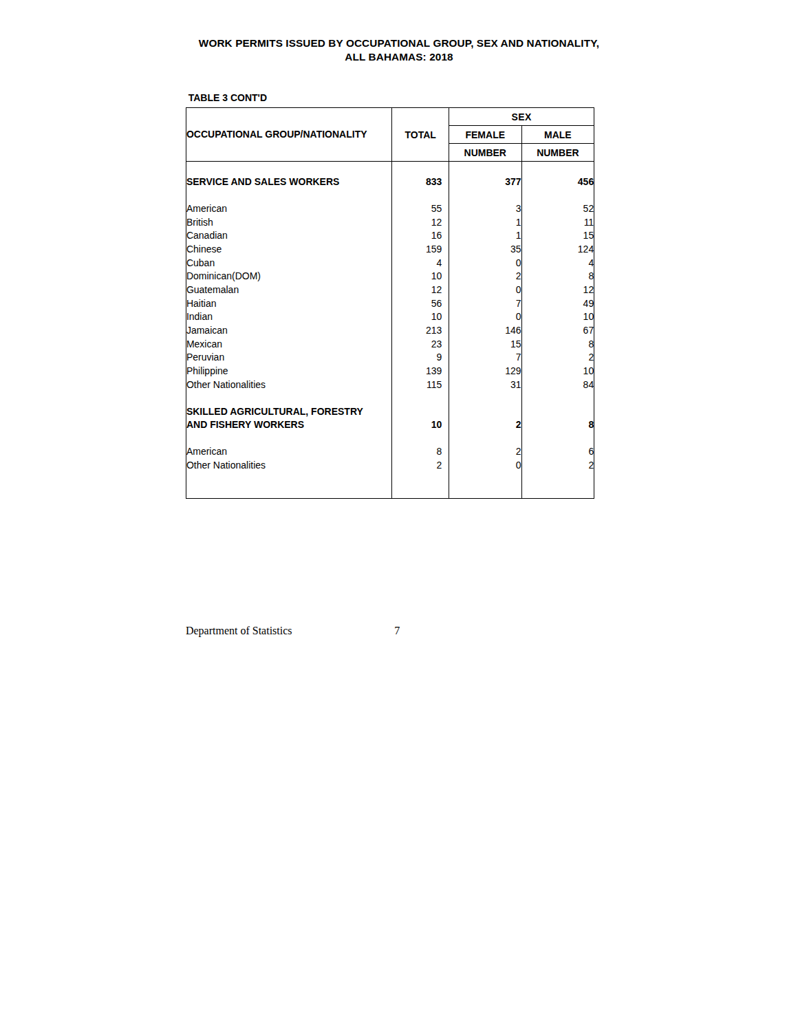WORK PERMITS ISSUED BY OCCUPATIONAL GROUP, SEX AND NATIONALITY, ALL BAHAMAS: 2018
TABLE 3 CONT'D
| OCCUPATIONAL GROUP/NATIONALITY | TOTAL | SEX |
| --- | --- | --- |
| FEMALE | MALE |
| NUMBER | NUMBER |
| SERVICE AND SALES WORKERS | 833 | 377 | 456 |
| American | 55 | 3 | 52 |
| British | 12 | 1 | 11 |
| Canadian | 16 | 1 | 15 |
| Chinese | 159 | 35 | 124 |
| Cuban | 4 | 0 | 4 |
| Dominican(DOM) | 10 | 2 | 8 |
| Guatemalan | 12 | 0 | 12 |
| Haitian | 56 | 7 | 49 |
| Indian | 10 | 0 | 10 |
| Jamaican | 213 | 146 | 67 |
| Mexican | 23 | 15 | 8 |
| Peruvian | 9 | 7 | 2 |
| Philippine | 139 | 129 | 10 |
| Other Nationalities | 115 | 31 | 84 |
| SKILLED AGRICULTURAL, FORESTRY | | | |
| AND FISHERY WORKERS | 10 | 2 | 8 |
| American | 8 | 2 | 6 |
| Other Nationalities | 2 | 0 | 2 |
Department of Statistics 7